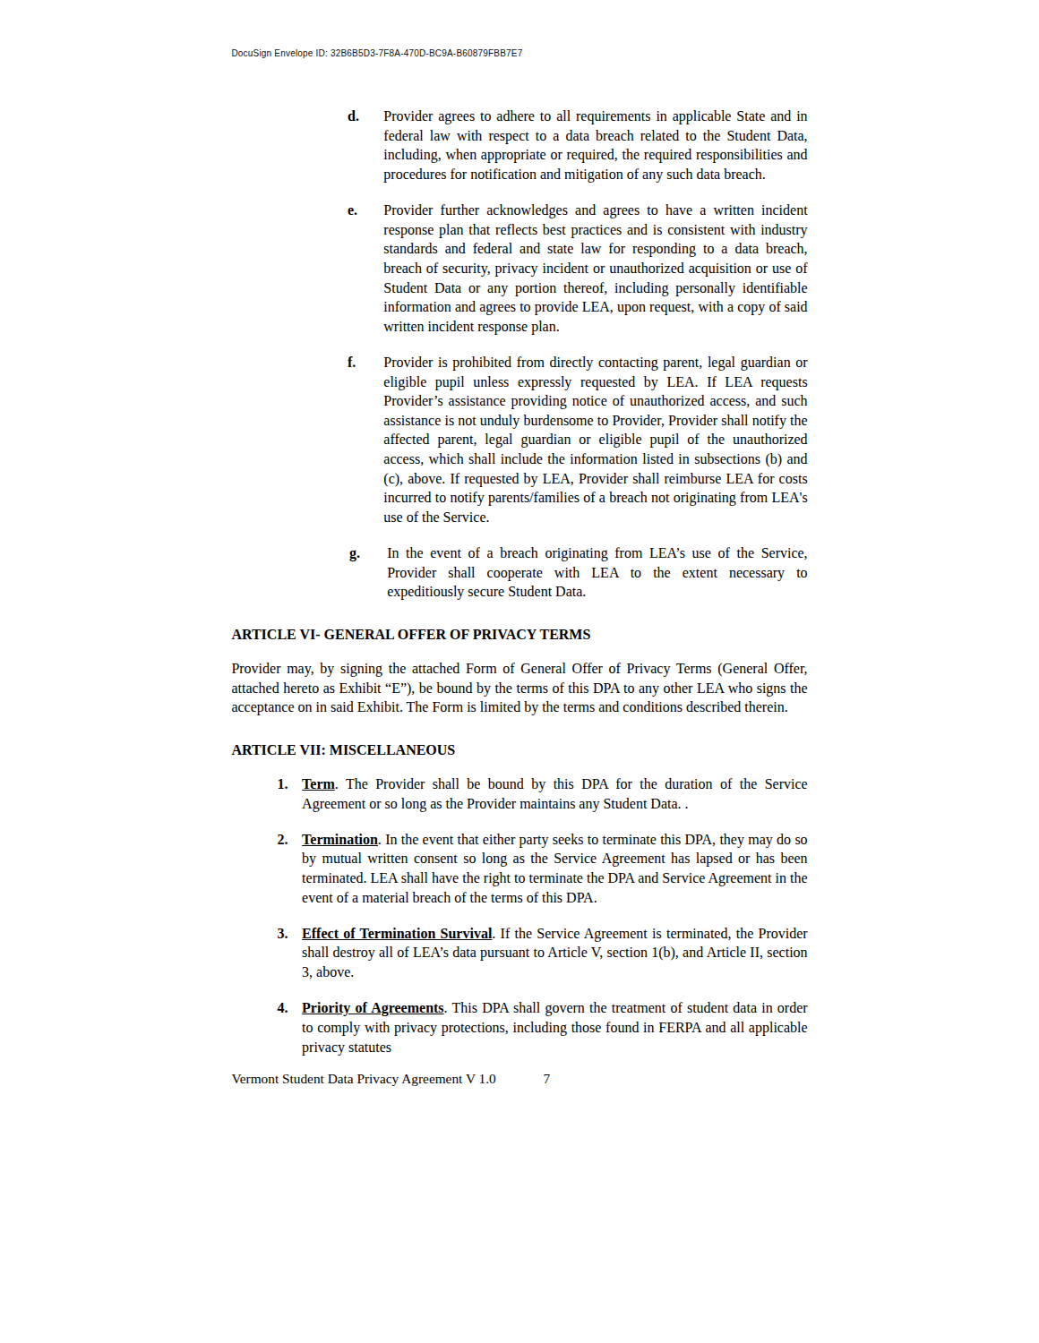DocuSign Envelope ID: 32B6B5D3-7F8A-470D-BC9A-B60879FBB7E7
d. Provider agrees to adhere to all requirements in applicable State and in federal law with respect to a data breach related to the Student Data, including, when appropriate or required, the required responsibilities and procedures for notification and mitigation of any such data breach.
e. Provider further acknowledges and agrees to have a written incident response plan that reflects best practices and is consistent with industry standards and federal and state law for responding to a data breach, breach of security, privacy incident or unauthorized acquisition or use of Student Data or any portion thereof, including personally identifiable information and agrees to provide LEA, upon request, with a copy of said written incident response plan.
f. Provider is prohibited from directly contacting parent, legal guardian or eligible pupil unless expressly requested by LEA. If LEA requests Provider’s assistance providing notice of unauthorized access, and such assistance is not unduly burdensome to Provider, Provider shall notify the affected parent, legal guardian or eligible pupil of the unauthorized access, which shall include the information listed in subsections (b) and (c), above. If requested by LEA, Provider shall reimburse LEA for costs incurred to notify parents/families of a breach not originating from LEA's use of the Service.
g. In the event of a breach originating from LEA’s use of the Service, Provider shall cooperate with LEA to the extent necessary to expeditiously secure Student Data.
ARTICLE VI- GENERAL OFFER OF PRIVACY TERMS
Provider may, by signing the attached Form of General Offer of Privacy Terms (General Offer, attached hereto as Exhibit “E”), be bound by the terms of this DPA to any other LEA who signs the acceptance on in said Exhibit. The Form is limited by the terms and conditions described therein.
ARTICLE VII: MISCELLANEOUS
Term. The Provider shall be bound by this DPA for the duration of the Service Agreement or so long as the Provider maintains any Student Data. .
Termination. In the event that either party seeks to terminate this DPA, they may do so by mutual written consent so long as the Service Agreement has lapsed or has been terminated. LEA shall have the right to terminate the DPA and Service Agreement in the event of a material breach of the terms of this DPA.
Effect of Termination Survival. If the Service Agreement is terminated, the Provider shall destroy all of LEA’s data pursuant to Article V, section 1(b), and Article II, section 3, above.
Priority of Agreements. This DPA shall govern the treatment of student data in order to comply with privacy protections, including those found in FERPA and all applicable privacy statutes
Vermont Student Data Privacy Agreement V 1.07